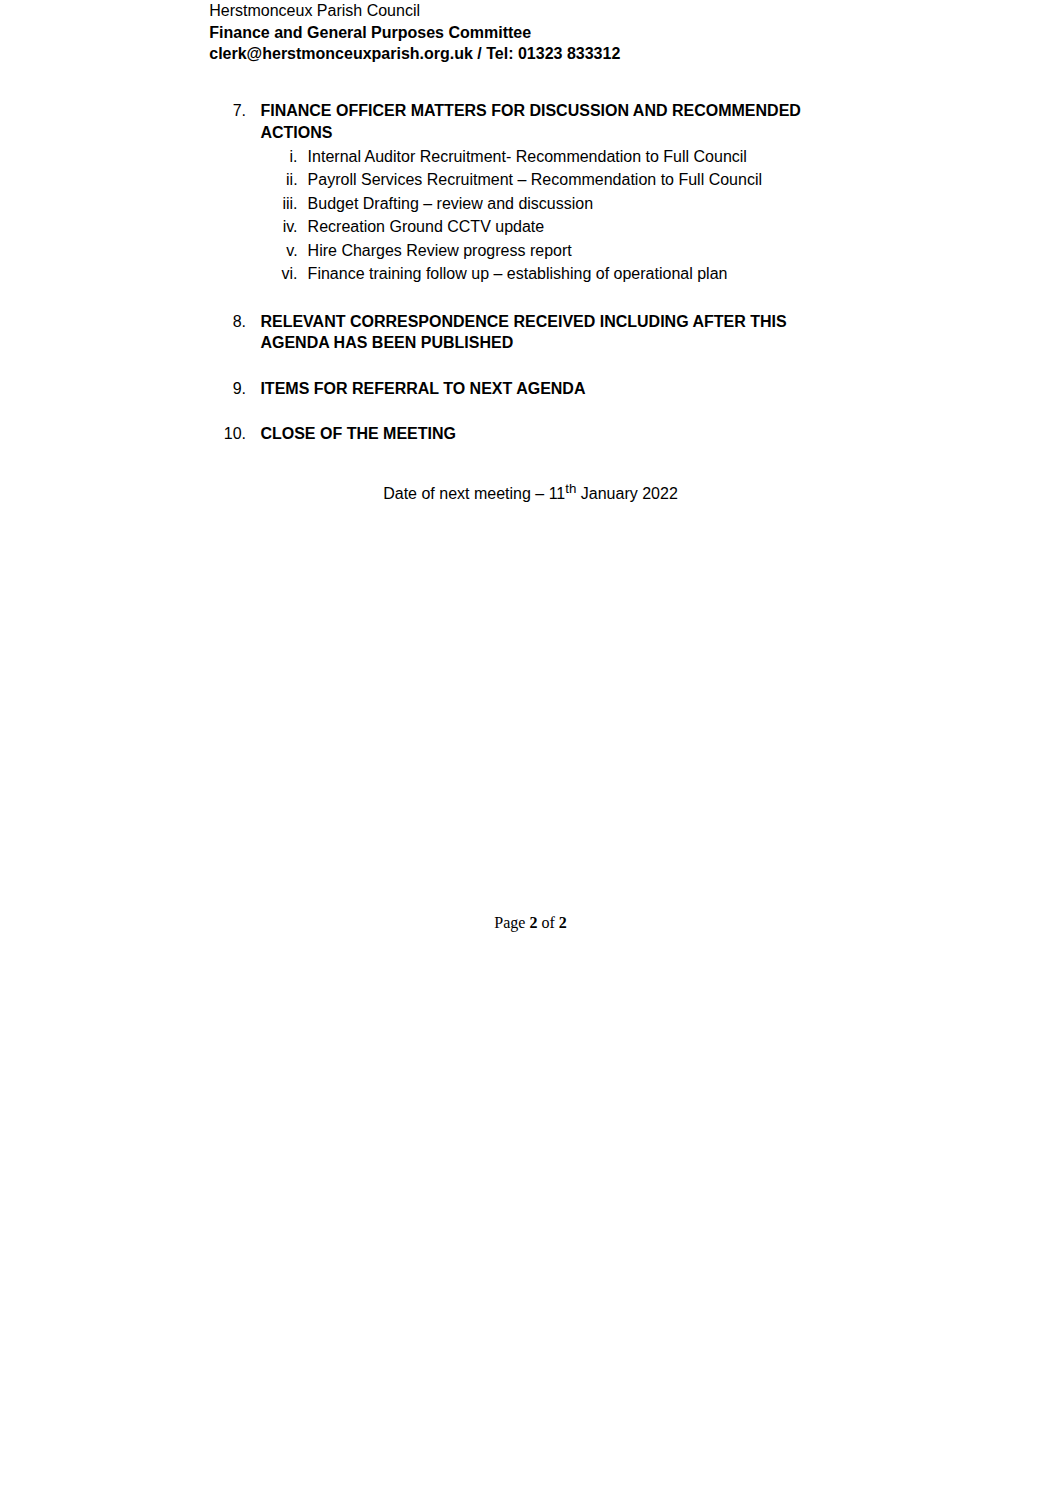Herstmonceux Parish Council
Finance and General Purposes Committee
clerk@herstmonceuxparish.org.uk / Tel: 01323 833312
7.
Finance Officer matters for discussion and recommended actions
Internal Auditor Recruitment- Recommendation to Full Council
Payroll Services Recruitment – Recommendation to Full Council
Budget Drafting – review and discussion
Recreation Ground CCTV update
Hire Charges Review progress report
Finance training follow up – establishing of operational plan
8.
Relevant correspondence received including after this agenda has been published
9.
Items for referral to next agenda
10.
Close of the meeting
Date of next meeting – 11th January 2022
Page 2 of 2